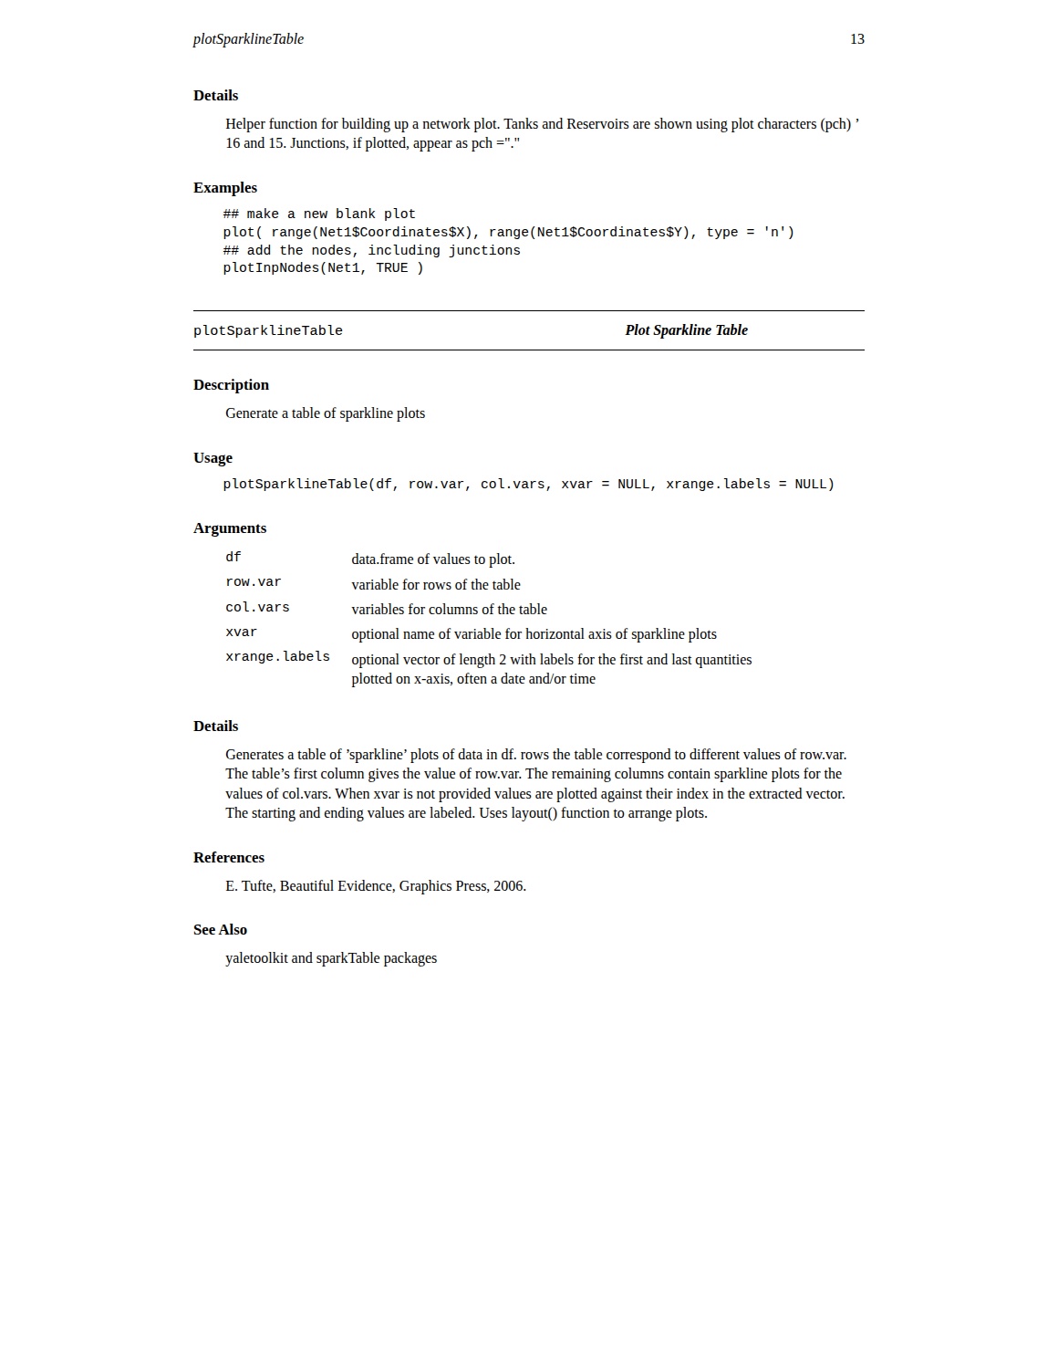plotSparklineTable 13
Details
Helper function for building up a network plot. Tanks and Reservoirs are shown using plot characters (pch) ’ 16 and 15. Junctions, if plotted, appear as pch ="."
Examples
## make a new blank plot
plot( range(Net1$Coordinates$X), range(Net1$Coordinates$Y), type = 'n')
## add the nodes, including junctions
plotInpNodes(Net1, TRUE )
plotSparklineTable Plot Sparkline Table
Description
Generate a table of sparkline plots
Usage
plotSparklineTable(df, row.var, col.vars, xvar = NULL, xrange.labels = NULL)
Arguments
| df | data.frame of values to plot. |
| row.var | variable for rows of the table |
| col.vars | variables for columns of the table |
| xvar | optional name of variable for horizontal axis of sparkline plots |
| xrange.labels | optional vector of length 2 with labels for the first and last quantities plotted on x-axis, often a date and/or time |
Details
Generates a table of ’sparkline’ plots of data in df. rows the table correspond to different values of row.var. The table’s first column gives the value of row.var. The remaining columns contain sparkline plots for the values of col.vars. When xvar is not provided values are plotted against their index in the extracted vector. The starting and ending values are labeled. Uses layout() function to arrange plots.
References
E. Tufte, Beautiful Evidence, Graphics Press, 2006.
See Also
yaletoolkit and sparkTable packages